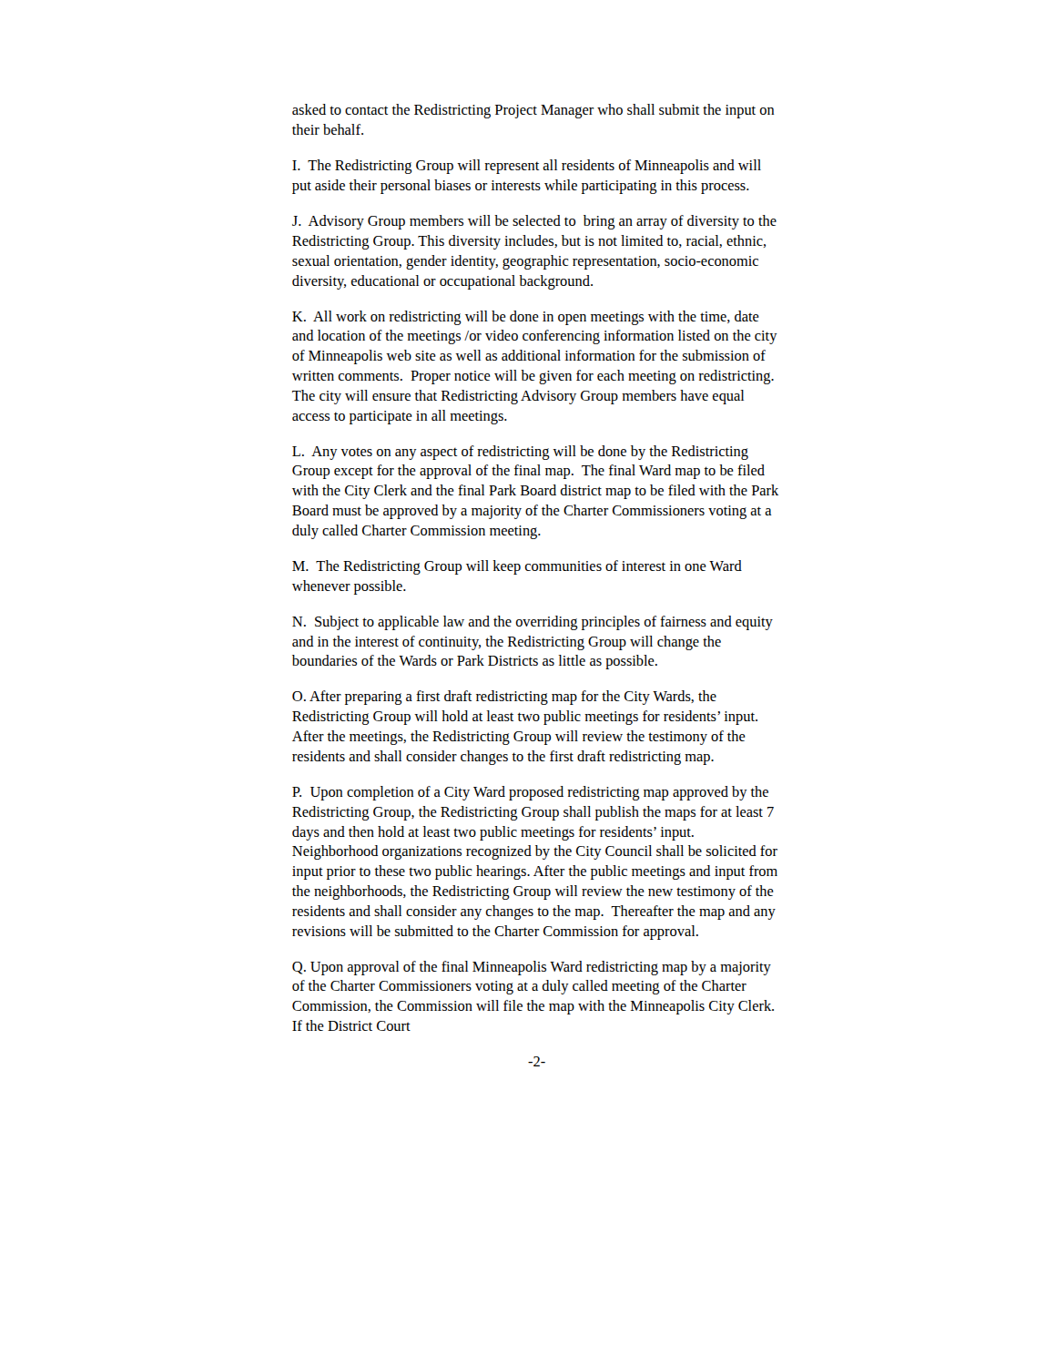asked to contact the Redistricting Project Manager who shall submit the input on their behalf.
I. The Redistricting Group will represent all residents of Minneapolis and will put aside their personal biases or interests while participating in this process.
J. Advisory Group members will be selected to bring an array of diversity to the Redistricting Group. This diversity includes, but is not limited to, racial, ethnic, sexual orientation, gender identity, geographic representation, socio-economic diversity, educational or occupational background.
K. All work on redistricting will be done in open meetings with the time, date and location of the meetings /or video conferencing information listed on the city of Minneapolis web site as well as additional information for the submission of written comments. Proper notice will be given for each meeting on redistricting. The city will ensure that Redistricting Advisory Group members have equal access to participate in all meetings.
L. Any votes on any aspect of redistricting will be done by the Redistricting Group except for the approval of the final map. The final Ward map to be filed with the City Clerk and the final Park Board district map to be filed with the Park Board must be approved by a majority of the Charter Commissioners voting at a duly called Charter Commission meeting.
M. The Redistricting Group will keep communities of interest in one Ward whenever possible.
N. Subject to applicable law and the overriding principles of fairness and equity and in the interest of continuity, the Redistricting Group will change the boundaries of the Wards or Park Districts as little as possible.
O. After preparing a first draft redistricting map for the City Wards, the Redistricting Group will hold at least two public meetings for residents’ input. After the meetings, the Redistricting Group will review the testimony of the residents and shall consider changes to the first draft redistricting map.
P. Upon completion of a City Ward proposed redistricting map approved by the Redistricting Group, the Redistricting Group shall publish the maps for at least 7 days and then hold at least two public meetings for residents’ input. Neighborhood organizations recognized by the City Council shall be solicited for input prior to these two public hearings. After the public meetings and input from the neighborhoods, the Redistricting Group will review the new testimony of the residents and shall consider any changes to the map. Thereafter the map and any revisions will be submitted to the Charter Commission for approval.
Q. Upon approval of the final Minneapolis Ward redistricting map by a majority of the Charter Commissioners voting at a duly called meeting of the Charter Commission, the Commission will file the map with the Minneapolis City Clerk. If the District Court
-2-